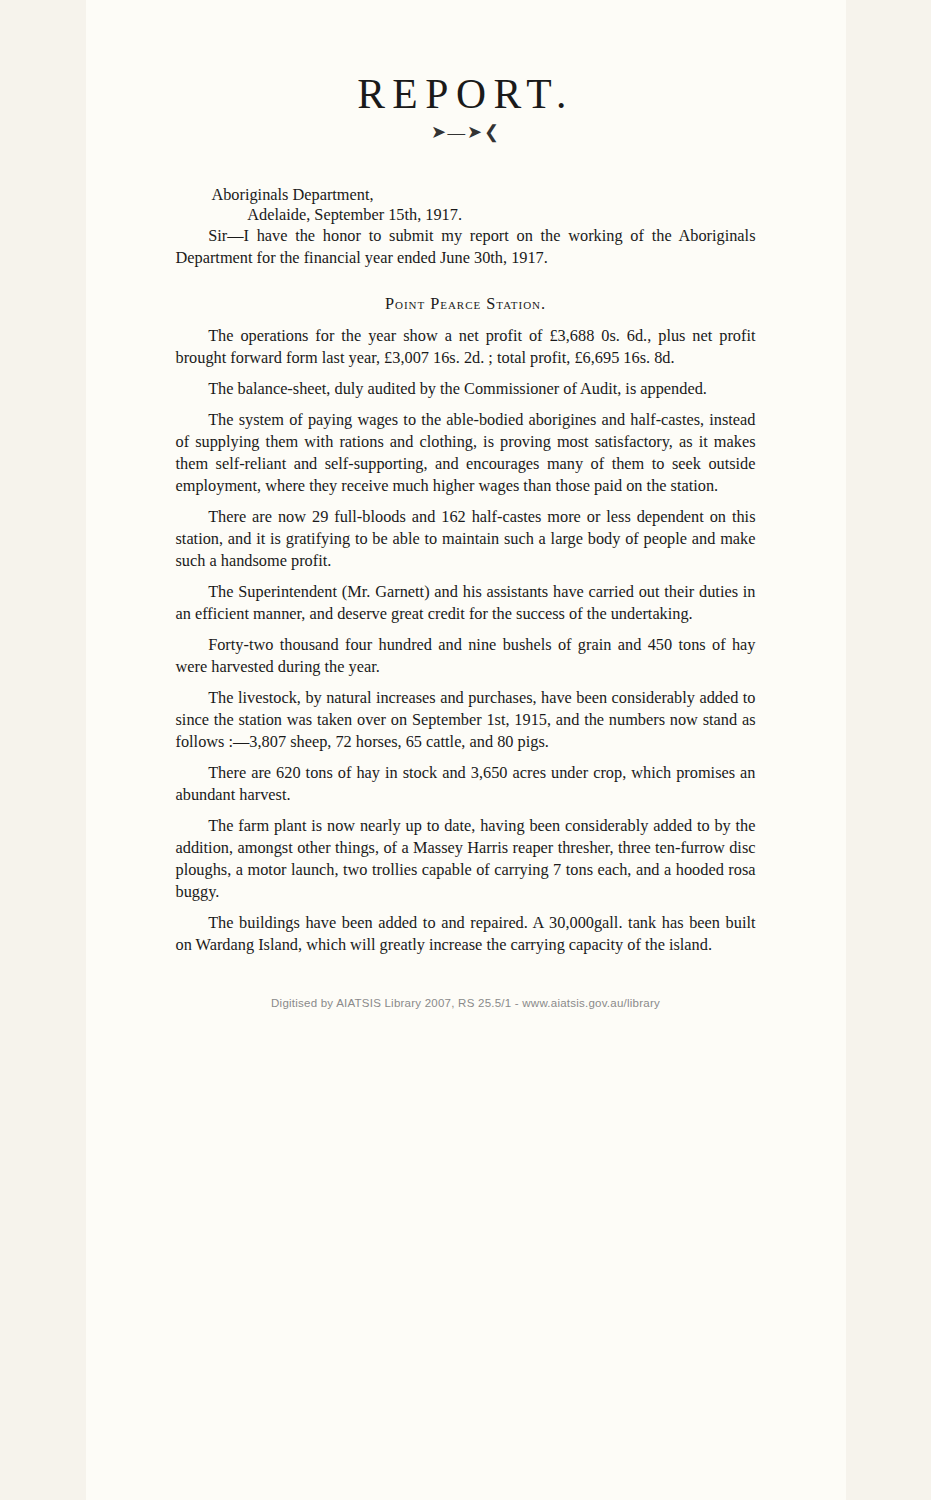REPORT.
➤—➤❮
Aboriginals Department,
Adelaide, September 15th, 1917.
Sir—I have the honor to submit my report on the working of the Aboriginals Department for the financial year ended June 30th, 1917.
Point Pearce Station.
The operations for the year show a net profit of £3,688 0s. 6d., plus net profit brought forward form last year, £3,007 16s. 2d. ; total profit, £6,695 16s. 8d.
The balance-sheet, duly audited by the Commissioner of Audit, is appended.
The system of paying wages to the able-bodied aborigines and half-castes, instead of supplying them with rations and clothing, is proving most satisfactory, as it makes them self-reliant and self-supporting, and encourages many of them to seek outside employment, where they receive much higher wages than those paid on the station.
There are now 29 full-bloods and 162 half-castes more or less dependent on this station, and it is gratifying to be able to maintain such a large body of people and make such a handsome profit.
The Superintendent (Mr. Garnett) and his assistants have carried out their duties in an efficient manner, and deserve great credit for the success of the undertaking.
Forty-two thousand four hundred and nine bushels of grain and 450 tons of hay were harvested during the year.
The livestock, by natural increases and purchases, have been considerably added to since the station was taken over on September 1st, 1915, and the numbers now stand as follows :—3,807 sheep, 72 horses, 65 cattle, and 80 pigs.
There are 620 tons of hay in stock and 3,650 acres under crop, which promises an abundant harvest.
The farm plant is now nearly up to date, having been considerably added to by the addition, amongst other things, of a Massey Harris reaper thresher, three ten-furrow disc ploughs, a motor launch, two trollies capable of carrying 7 tons each, and a hooded rosa buggy.
The buildings have been added to and repaired. A 30,000gall. tank has been built on Wardang Island, which will greatly increase the carrying capacity of the island.
Digitised by AIATSIS Library 2007, RS 25.5/1 - www.aiatsis.gov.au/library